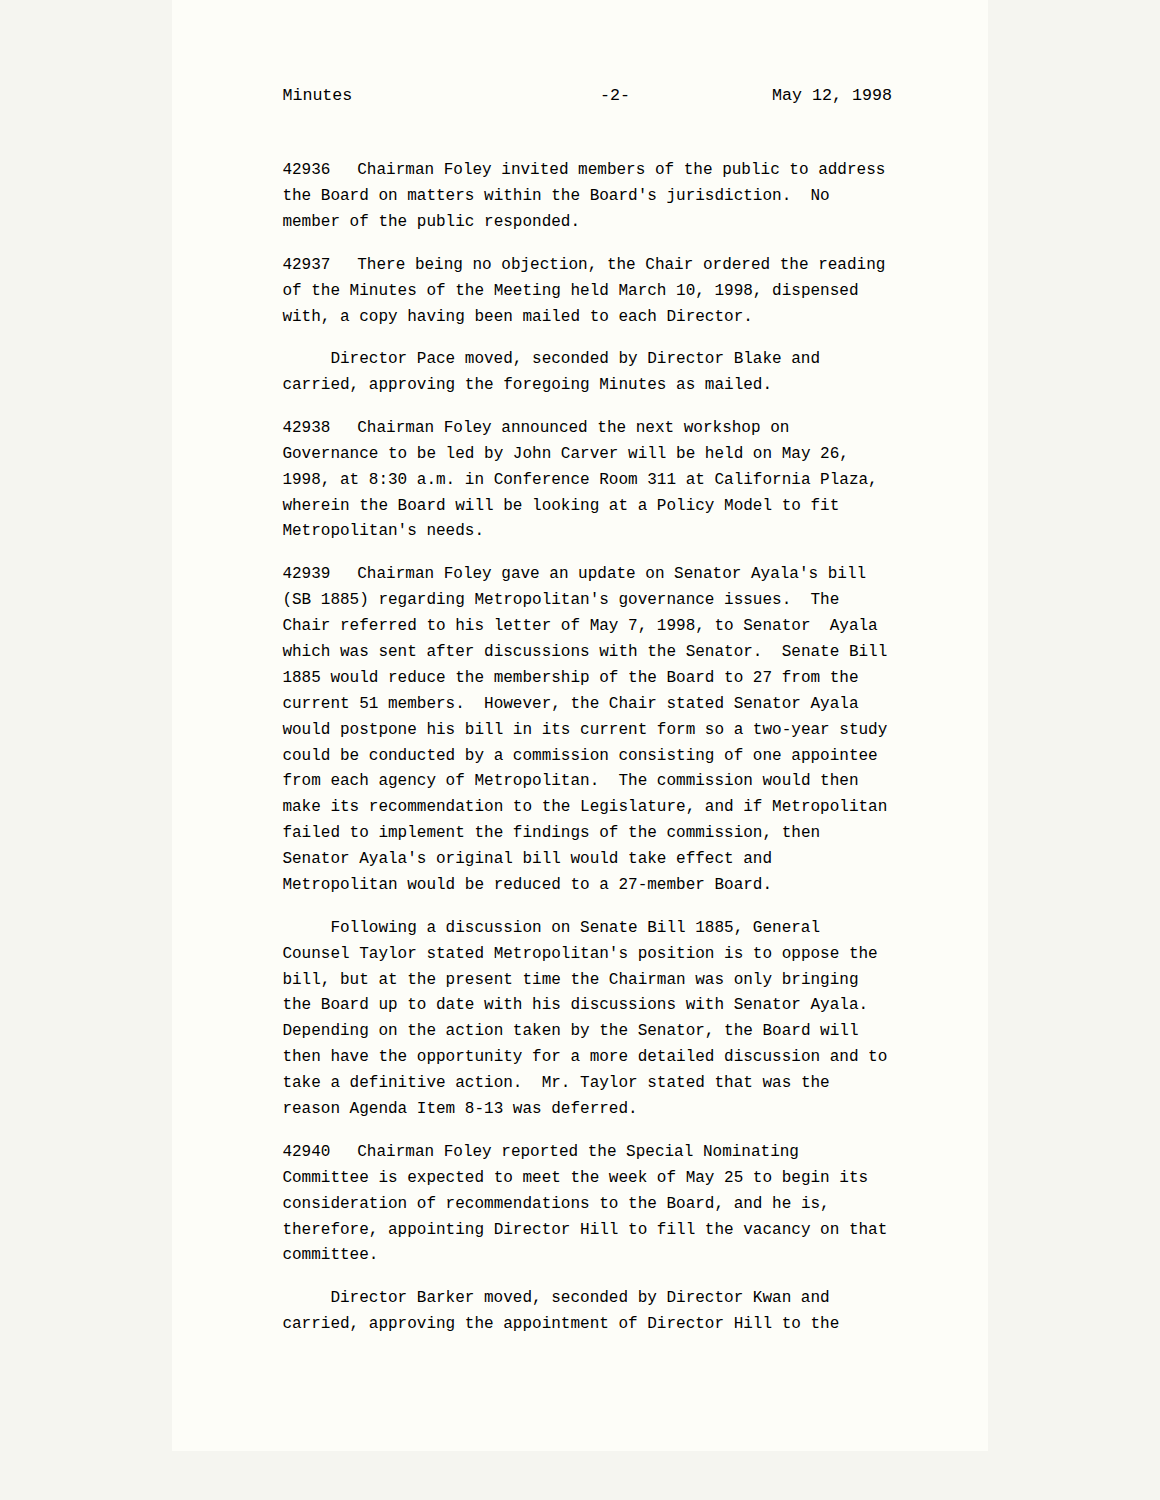Minutes -2- May 12, 1998
42936 Chairman Foley invited members of the public to address the Board on matters within the Board's jurisdiction. No member of the public responded.
42937 There being no objection, the Chair ordered the reading of the Minutes of the Meeting held March 10, 1998, dispensed with, a copy having been mailed to each Director.
Director Pace moved, seconded by Director Blake and carried, approving the foregoing Minutes as mailed.
42938 Chairman Foley announced the next workshop on Governance to be led by John Carver will be held on May 26, 1998, at 8:30 a.m. in Conference Room 311 at California Plaza, wherein the Board will be looking at a Policy Model to fit Metropolitan's needs.
42939 Chairman Foley gave an update on Senator Ayala's bill (SB 1885) regarding Metropolitan's governance issues. The Chair referred to his letter of May 7, 1998, to Senator Ayala which was sent after discussions with the Senator. Senate Bill 1885 would reduce the membership of the Board to 27 from the current 51 members. However, the Chair stated Senator Ayala would postpone his bill in its current form so a two-year study could be conducted by a commission consisting of one appointee from each agency of Metropolitan. The commission would then make its recommendation to the Legislature, and if Metropolitan failed to implement the findings of the commission, then Senator Ayala's original bill would take effect and Metropolitan would be reduced to a 27-member Board.
Following a discussion on Senate Bill 1885, General Counsel Taylor stated Metropolitan's position is to oppose the bill, but at the present time the Chairman was only bringing the Board up to date with his discussions with Senator Ayala. Depending on the action taken by the Senator, the Board will then have the opportunity for a more detailed discussion and to take a definitive action. Mr. Taylor stated that was the reason Agenda Item 8-13 was deferred.
42940 Chairman Foley reported the Special Nominating Committee is expected to meet the week of May 25 to begin its consideration of recommendations to the Board, and he is, therefore, appointing Director Hill to fill the vacancy on that committee.
Director Barker moved, seconded by Director Kwan and carried, approving the appointment of Director Hill to the